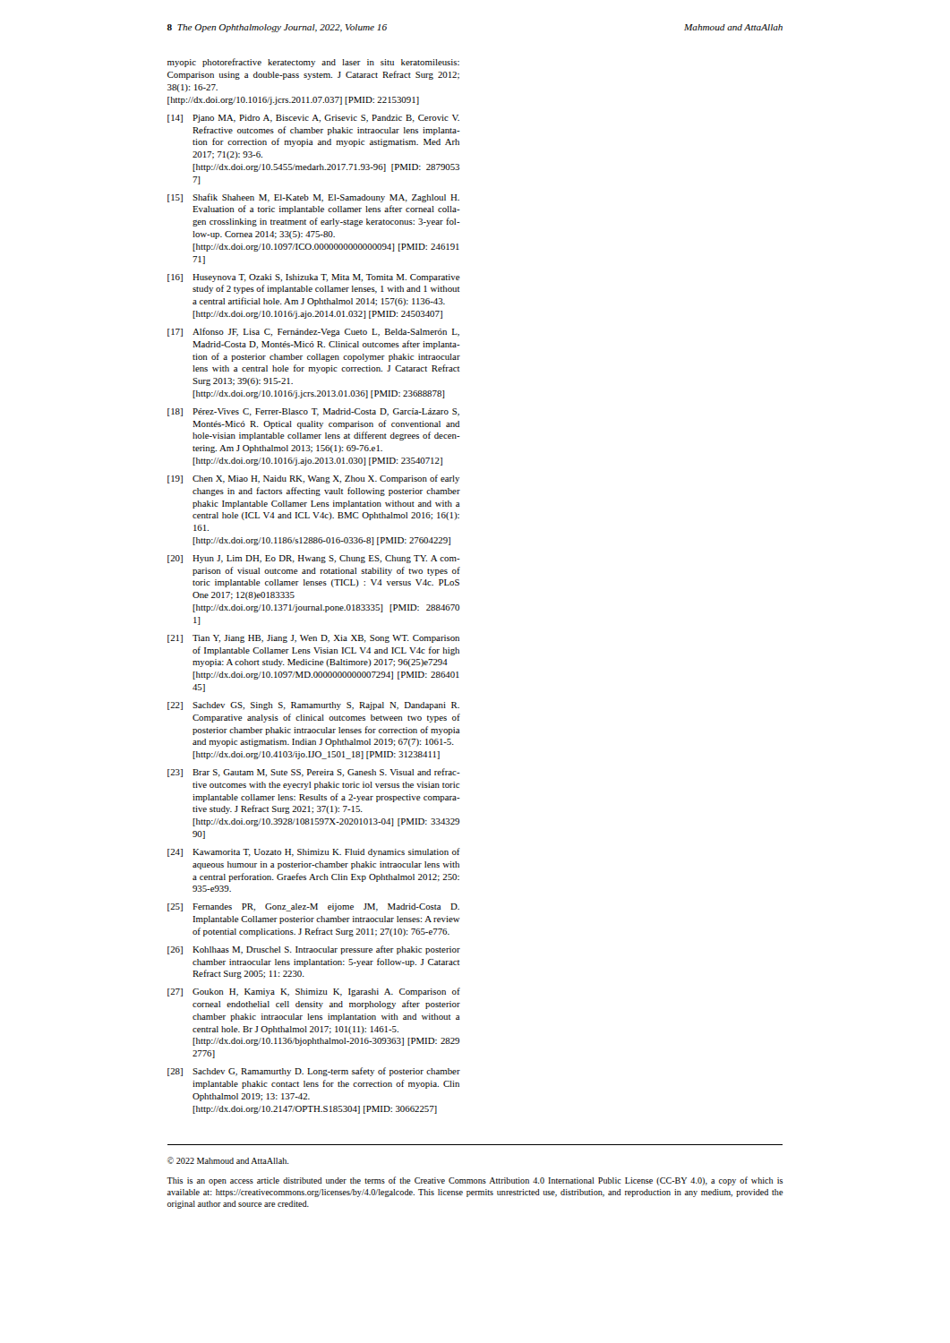8 The Open Ophthalmology Journal, 2022, Volume 16
Mahmoud and AttaAllah
myopic photorefractive keratectomy and laser in situ keratomileusis: Comparison using a double-pass system. J Cataract Refract Surg 2012; 38(1): 16-27. [http://dx.doi.org/10.1016/j.jcrs.2011.07.037] [PMID: 22153091]
[14] Pjano MA, Pidro A, Biscevic A, Grisevic S, Pandzic B, Cerovic V. Refractive outcomes of chamber phakic intraocular lens implantation for correction of myopia and myopic astigmatism. Med Arh 2017; 71(2): 93-6. [http://dx.doi.org/10.5455/medarh.2017.71.93-96] [PMID: 28790537]
[15] Shafik Shaheen M, El-Kateb M, El-Samadouny MA, Zaghloul H. Evaluation of a toric implantable collamer lens after corneal collagen crosslinking in treatment of early-stage keratoconus: 3-year follow-up. Cornea 2014; 33(5): 475-80. [http://dx.doi.org/10.1097/ICO.0000000000000094] [PMID: 24619171]
[16] Huseynova T, Ozaki S, Ishizuka T, Mita M, Tomita M. Comparative study of 2 types of implantable collamer lenses, 1 with and 1 without a central artificial hole. Am J Ophthalmol 2014; 157(6): 1136-43. [http://dx.doi.org/10.1016/j.ajo.2014.01.032] [PMID: 24503407]
[17] Alfonso JF, Lisa C, Fernández-Vega Cueto L, Belda-Salmerón L, Madrid-Costa D, Montés-Micó R. Clinical outcomes after implantation of a posterior chamber collagen copolymer phakic intraocular lens with a central hole for myopic correction. J Cataract Refract Surg 2013; 39(6): 915-21. [http://dx.doi.org/10.1016/j.jcrs.2013.01.036] [PMID: 23688878]
[18] Pérez-Vives C, Ferrer-Blasco T, Madrid-Costa D, García-Lázaro S, Montés-Micó R. Optical quality comparison of conventional and hole-visian implantable collamer lens at different degrees of decentering. Am J Ophthalmol 2013; 156(1): 69-76.e1. [http://dx.doi.org/10.1016/j.ajo.2013.01.030] [PMID: 23540712]
[19] Chen X, Miao H, Naidu RK, Wang X, Zhou X. Comparison of early changes in and factors affecting vault following posterior chamber phakic Implantable Collamer Lens implantation without and with a central hole (ICL V4 and ICL V4c). BMC Ophthalmol 2016; 16(1): 161. [http://dx.doi.org/10.1186/s12886-016-0336-8] [PMID: 27604229]
[20] Hyun J, Lim DH, Eo DR, Hwang S, Chung ES, Chung TY. A comparison of visual outcome and rotational stability of two types of toric implantable collamer lenses (TICL) : V4 versus V4c. PLoS One 2017; 12(8)e0183335 [http://dx.doi.org/10.1371/journal.pone.0183335] [PMID: 28846701]
[21] Tian Y, Jiang HB, Jiang J, Wen D, Xia XB, Song WT. Comparison of Implantable Collamer Lens Visian ICL V4 and ICL V4c for high myopia: A cohort study. Medicine (Baltimore) 2017; 96(25)e7294 [http://dx.doi.org/10.1097/MD.0000000000007294] [PMID: 28640145]
[22] Sachdev GS, Singh S, Ramamurthy S, Rajpal N, Dandapani R. Comparative analysis of clinical outcomes between two types of posterior chamber phakic intraocular lenses for correction of myopia and myopic astigmatism. Indian J Ophthalmol 2019; 67(7): 1061-5. [http://dx.doi.org/10.4103/ijo.IJO_1501_18] [PMID: 31238411]
[23] Brar S, Gautam M, Sute SS, Pereira S, Ganesh S. Visual and refractive outcomes with the eyecryl phakic toric iol versus the visian toric implantable collamer lens: Results of a 2-year prospective comparative study. J Refract Surg 2021; 37(1): 7-15. [http://dx.doi.org/10.3928/1081597X-20201013-04] [PMID: 33432990]
[24] Kawamorita T, Uozato H, Shimizu K. Fluid dynamics simulation of aqueous humour in a posterior-chamber phakic intraocular lens with a central perforation. Graefes Arch Clin Exp Ophthalmol 2012; 250: 935-e939.
[25] Fernandes PR, Gonz_alez-M eijome JM, Madrid-Costa D. Implantable Collamer posterior chamber intraocular lenses: A review of potential complications. J Refract Surg 2011; 27(10): 765-e776.
[26] Kohlhaas M, Druschel S. Intraocular pressure after phakic posterior chamber intraocular lens implantation: 5-year follow-up. J Cataract Refract Surg 2005; 11: 2230.
[27] Goukon H, Kamiya K, Shimizu K, Igarashi A. Comparison of corneal endothelial cell density and morphology after posterior chamber phakic intraocular lens implantation with and without a central hole. Br J Ophthalmol 2017; 101(11): 1461-5. [http://dx.doi.org/10.1136/bjophthalmol-2016-309363] [PMID: 28292776]
[28] Sachdev G, Ramamurthy D. Long-term safety of posterior chamber implantable phakic contact lens for the correction of myopia. Clin Ophthalmol 2019; 13: 137-42. [http://dx.doi.org/10.2147/OPTH.S185304] [PMID: 30662257]
© 2022 Mahmoud and AttaAllah.
This is an open access article distributed under the terms of the Creative Commons Attribution 4.0 International Public License (CC-BY 4.0), a copy of which is available at: https://creativecommons.org/licenses/by/4.0/legalcode. This license permits unrestricted use, distribution, and reproduction in any medium, provided the original author and source are credited.